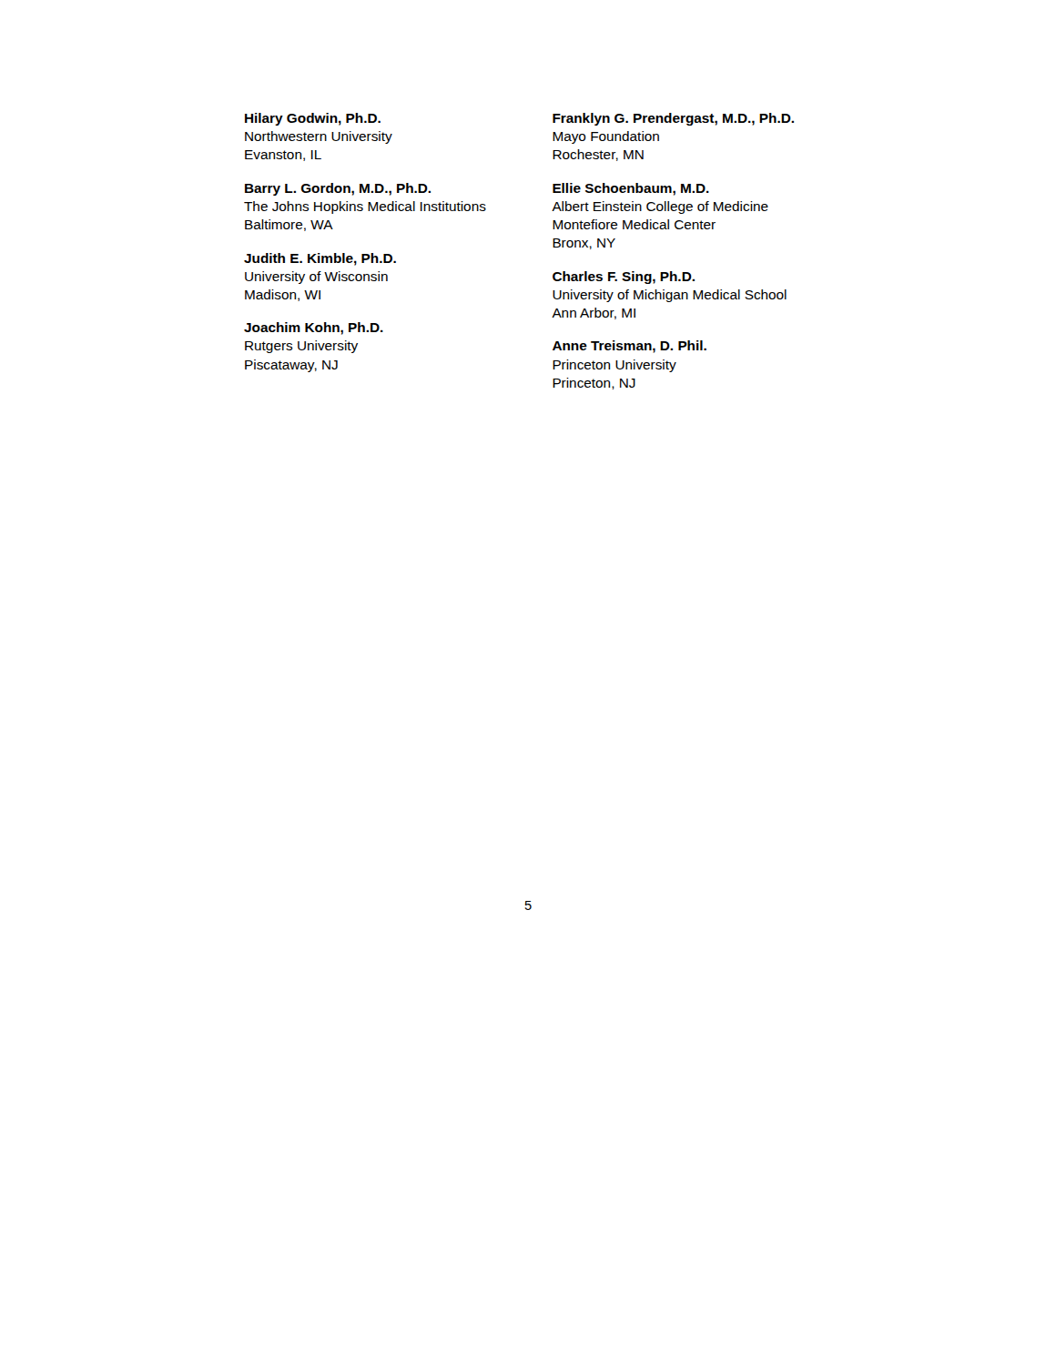Hilary Godwin, Ph.D.
Northwestern University
Evanston, IL
Barry L. Gordon, M.D., Ph.D.
The Johns Hopkins Medical Institutions
Baltimore, WA
Judith E. Kimble, Ph.D.
University of Wisconsin
Madison, WI
Joachim Kohn, Ph.D.
Rutgers University
Piscataway, NJ
Franklyn G. Prendergast, M.D., Ph.D.
Mayo Foundation
Rochester, MN
Ellie Schoenbaum, M.D.
Albert Einstein College of Medicine
Montefiore Medical Center
Bronx, NY
Charles F. Sing, Ph.D.
University of Michigan Medical School
Ann Arbor, MI
Anne Treisman, D. Phil.
Princeton University
Princeton, NJ
5